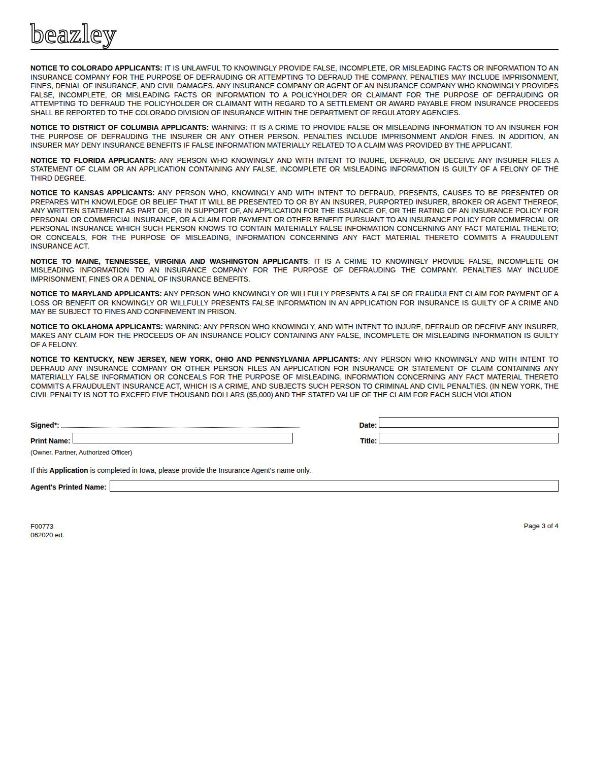beazley
NOTICE TO COLORADO APPLICANTS: IT IS UNLAWFUL TO KNOWINGLY PROVIDE FALSE, INCOMPLETE, OR MISLEADING FACTS OR INFORMATION TO AN INSURANCE COMPANY FOR THE PURPOSE OF DEFRAUDING OR ATTEMPTING TO DEFRAUD THE COMPANY. PENALTIES MAY INCLUDE IMPRISONMENT, FINES, DENIAL OF INSURANCE, AND CIVIL DAMAGES. ANY INSURANCE COMPANY OR AGENT OF AN INSURANCE COMPANY WHO KNOWINGLY PROVIDES FALSE, INCOMPLETE, OR MISLEADING FACTS OR INFORMATION TO A POLICYHOLDER OR CLAIMANT FOR THE PURPOSE OF DEFRAUDING OR ATTEMPTING TO DEFRAUD THE POLICYHOLDER OR CLAIMANT WITH REGARD TO A SETTLEMENT OR AWARD PAYABLE FROM INSURANCE PROCEEDS SHALL BE REPORTED TO THE COLORADO DIVISION OF INSURANCE WITHIN THE DEPARTMENT OF REGULATORY AGENCIES.
NOTICE TO DISTRICT OF COLUMBIA APPLICANTS: WARNING: IT IS A CRIME TO PROVIDE FALSE OR MISLEADING INFORMATION TO AN INSURER FOR THE PURPOSE OF DEFRAUDING THE INSURER OR ANY OTHER PERSON. PENALTIES INCLUDE IMPRISONMENT AND/OR FINES. IN ADDITION, AN INSURER MAY DENY INSURANCE BENEFITS IF FALSE INFORMATION MATERIALLY RELATED TO A CLAIM WAS PROVIDED BY THE APPLICANT.
NOTICE TO FLORIDA APPLICANTS: ANY PERSON WHO KNOWINGLY AND WITH INTENT TO INJURE, DEFRAUD, OR DECEIVE ANY INSURER FILES A STATEMENT OF CLAIM OR AN APPLICATION CONTAINING ANY FALSE, INCOMPLETE OR MISLEADING INFORMATION IS GUILTY OF A FELONY OF THE THIRD DEGREE.
NOTICE TO KANSAS APPLICANTS: ANY PERSON WHO, KNOWINGLY AND WITH INTENT TO DEFRAUD, PRESENTS, CAUSES TO BE PRESENTED OR PREPARES WITH KNOWLEDGE OR BELIEF THAT IT WILL BE PRESENTED TO OR BY AN INSURER, PURPORTED INSURER, BROKER OR AGENT THEREOF, ANY WRITTEN STATEMENT AS PART OF, OR IN SUPPORT OF, AN APPLICATION FOR THE ISSUANCE OF, OR THE RATING OF AN INSURANCE POLICY FOR PERSONAL OR COMMERCIAL INSURANCE, OR A CLAIM FOR PAYMENT OR OTHER BENEFIT PURSUANT TO AN INSURANCE POLICY FOR COMMERCIAL OR PERSONAL INSURANCE WHICH SUCH PERSON KNOWS TO CONTAIN MATERIALLY FALSE INFORMATION CONCERNING ANY FACT MATERIAL THERETO; OR CONCEALS, FOR THE PURPOSE OF MISLEADING, INFORMATION CONCERNING ANY FACT MATERIAL THERETO COMMITS A FRAUDULENT INSURANCE ACT.
NOTICE TO MAINE, TENNESSEE, VIRGINIA AND WASHINGTON APPLICANTS: IT IS A CRIME TO KNOWINGLY PROVIDE FALSE, INCOMPLETE OR MISLEADING INFORMATION TO AN INSURANCE COMPANY FOR THE PURPOSE OF DEFRAUDING THE COMPANY. PENALTIES MAY INCLUDE IMPRISONMENT, FINES OR A DENIAL OF INSURANCE BENEFITS.
NOTICE TO MARYLAND APPLICANTS: ANY PERSON WHO KNOWINGLY OR WILLFULLY PRESENTS A FALSE OR FRAUDULENT CLAIM FOR PAYMENT OF A LOSS OR BENEFIT OR KNOWINGLY OR WILLFULLY PRESENTS FALSE INFORMATION IN AN APPLICATION FOR INSURANCE IS GUILTY OF A CRIME AND MAY BE SUBJECT TO FINES AND CONFINEMENT IN PRISON.
NOTICE TO OKLAHOMA APPLICANTS: WARNING: ANY PERSON WHO KNOWINGLY, AND WITH INTENT TO INJURE, DEFRAUD OR DECEIVE ANY INSURER, MAKES ANY CLAIM FOR THE PROCEEDS OF AN INSURANCE POLICY CONTAINING ANY FALSE, INCOMPLETE OR MISLEADING INFORMATION IS GUILTY OF A FELONY.
NOTICE TO KENTUCKY, NEW JERSEY, NEW YORK, OHIO AND PENNSYLVANIA APPLICANTS: ANY PERSON WHO KNOWINGLY AND WITH INTENT TO DEFRAUD ANY INSURANCE COMPANY OR OTHER PERSON FILES AN APPLICATION FOR INSURANCE OR STATEMENT OF CLAIM CONTAINING ANY MATERIALLY FALSE INFORMATION OR CONCEALS FOR THE PURPOSE OF MISLEADING, INFORMATION CONCERNING ANY FACT MATERIAL THERETO COMMITS A FRAUDULENT INSURANCE ACT, WHICH IS A CRIME, AND SUBJECTS SUCH PERSON TO CRIMINAL AND CIVIL PENALTIES. (IN NEW YORK, THE CIVIL PENALTY IS NOT TO EXCEED FIVE THOUSAND DOLLARS ($5,000) AND THE STATED VALUE OF THE CLAIM FOR EACH SUCH VIOLATION
| Signed*: | Date: | |
| Print Name: | Title: | |
(Owner, Partner, Authorized Officer)
If this Application is completed in Iowa, please provide the Insurance Agent's name only.
Agent's Printed Name:
F00773
062020 ed.
Page 3 of 4